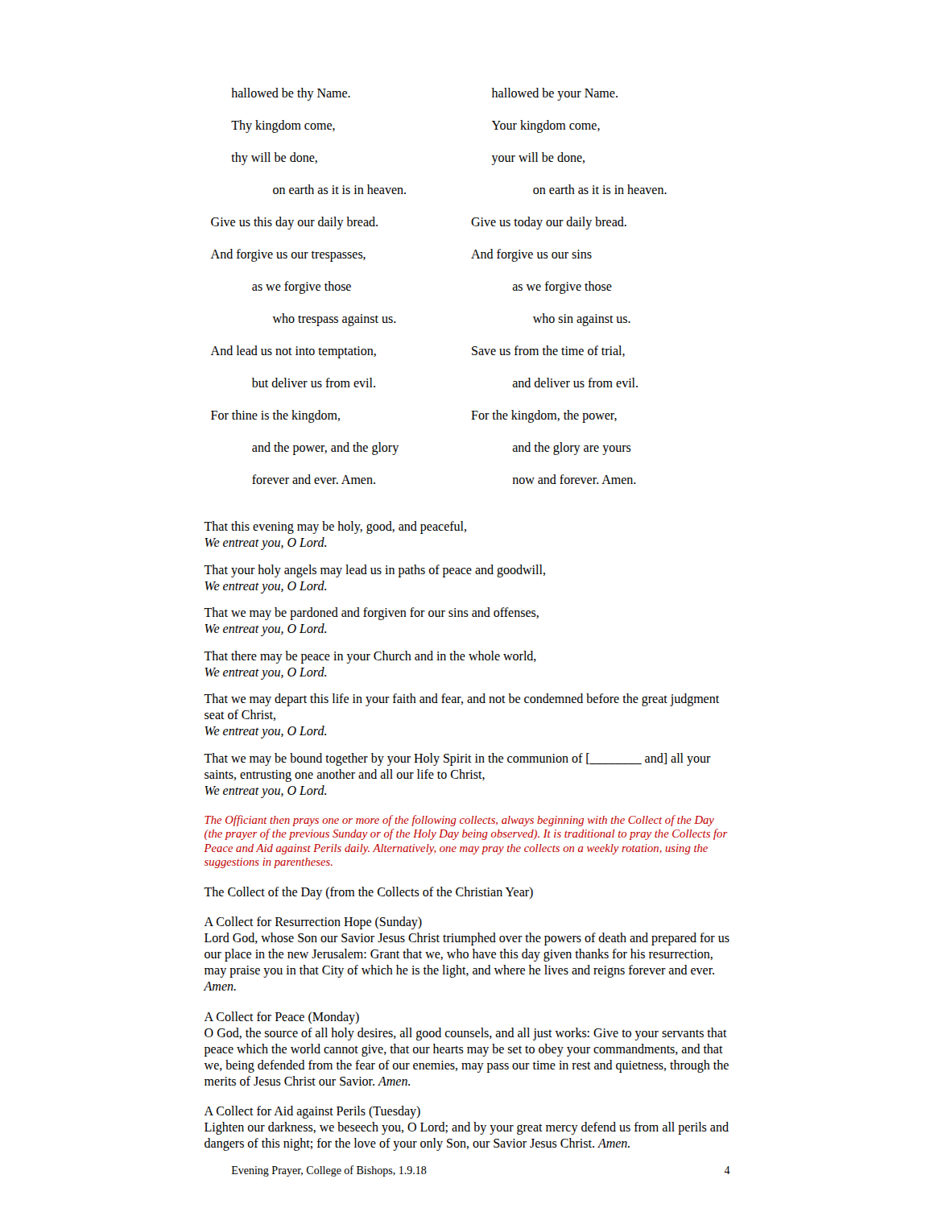hallowed be thy Name.
Thy kingdom come,
thy will be done,
on earth as it is in heaven.
Give us this day our daily bread.
And forgive us our trespasses,
as we forgive those
who trespass against us.
And lead us not into temptation,
but deliver us from evil.
For thine is the kingdom,
and the power, and the glory
forever and ever. Amen.
hallowed be your Name.
Your kingdom come,
your will be done,
on earth as it is in heaven.
Give us today our daily bread.
And forgive us our sins
as we forgive those
who sin against us.
Save us from the time of trial,
and deliver us from evil.
For the kingdom, the power,
and the glory are yours
now and forever. Amen.
That this evening may be holy, good, and peaceful,
We entreat you, O Lord.
That your holy angels may lead us in paths of peace and goodwill,
We entreat you, O Lord.
That we may be pardoned and forgiven for our sins and offenses,
We entreat you, O Lord.
That there may be peace in your Church and in the whole world,
We entreat you, O Lord.
That we may depart this life in your faith and fear, and not be condemned before the great judgment seat of Christ,
We entreat you, O Lord.
That we may be bound together by your Holy Spirit in the communion of [________ and] all your saints, entrusting one another and all our life to Christ,
We entreat you, O Lord.
The Officiant then prays one or more of the following collects, always beginning with the Collect of the Day (the prayer of the previous Sunday or of the Holy Day being observed). It is traditional to pray the Collects for Peace and Aid against Perils daily. Alternatively, one may pray the collects on a weekly rotation, using the suggestions in parentheses.
The Collect of the Day (from the Collects of the Christian Year)
A Collect for Resurrection Hope (Sunday)
Lord God, whose Son our Savior Jesus Christ triumphed over the powers of death and prepared for us our place in the new Jerusalem: Grant that we, who have this day given thanks for his resurrection, may praise you in that City of which he is the light, and where he lives and reigns forever and ever. Amen.
A Collect for Peace (Monday)
O God, the source of all holy desires, all good counsels, and all just works: Give to your servants that peace which the world cannot give, that our hearts may be set to obey your commandments, and that we, being defended from the fear of our enemies, may pass our time in rest and quietness, through the merits of Jesus Christ our Savior. Amen.
A Collect for Aid against Perils (Tuesday)
Lighten our darkness, we beseech you, O Lord; and by your great mercy defend us from all perils and dangers of this night; for the love of your only Son, our Savior Jesus Christ. Amen.
Evening Prayer, College of Bishops, 1.9.18 4